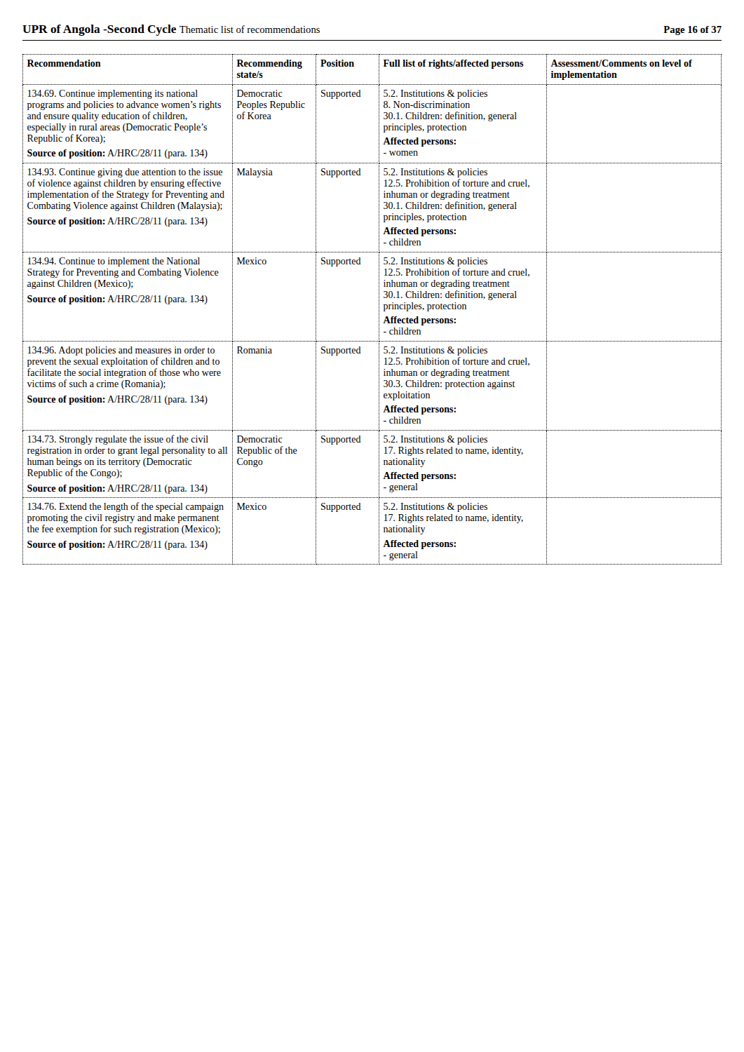UPR of Angola -Second Cycle Thematic list of recommendations
Page 16 of 37
| Recommendation | Recommending state/s | Position | Full list of rights/affected persons | Assessment/Comments on level of implementation |
| --- | --- | --- | --- | --- |
| 134.69. Continue implementing its national programs and policies to advance women’s rights and ensure quality education of children, especially in rural areas (Democratic People’s Republic of Korea); Source of position: A/HRC/28/11 (para. 134) | Democratic Peoples Republic of Korea | Supported | 5.2. Institutions & policies 8. Non-discrimination 30.1. Children: definition, general principles, protection Affected persons: women | |
| 134.93. Continue giving due attention to the issue of violence against children by ensuring effective implementation of the Strategy for Preventing and Combating Violence against Children (Malaysia); Source of position: A/HRC/28/11 (para. 134) | Malaysia | Supported | 5.2. Institutions & policies 12.5. Prohibition of torture and cruel, inhuman or degrading treatment 30.1. Children: definition, general principles, protection Affected persons: children | |
| 134.94. Continue to implement the National Strategy for Preventing and Combating Violence against Children (Mexico); Source of position: A/HRC/28/11 (para. 134) | Mexico | Supported | 5.2. Institutions & policies 12.5. Prohibition of torture and cruel, inhuman or degrading treatment 30.1. Children: definition, general principles, protection Affected persons: children | |
| 134.96. Adopt policies and measures in order to prevent the sexual exploitation of children and to facilitate the social integration of those who were victims of such a crime (Romania); Source of position: A/HRC/28/11 (para. 134) | Romania | Supported | 5.2. Institutions & policies 12.5. Prohibition of torture and cruel, inhuman or degrading treatment 30.3. Children: protection against exploitation Affected persons: children | |
| 134.73. Strongly regulate the issue of the civil registration in order to grant legal personality to all human beings on its territory (Democratic Republic of the Congo); Source of position: A/HRC/28/11 (para. 134) | Democratic Republic of the Congo | Supported | 5.2. Institutions & policies 17. Rights related to name, identity, nationality Affected persons: general | |
| 134.76. Extend the length of the special campaign promoting the civil registry and make permanent the fee exemption for such registration (Mexico); Source of position: A/HRC/28/11 (para. 134) | Mexico | Supported | 5.2. Institutions & policies 17. Rights related to name, identity, nationality Affected persons: general | |